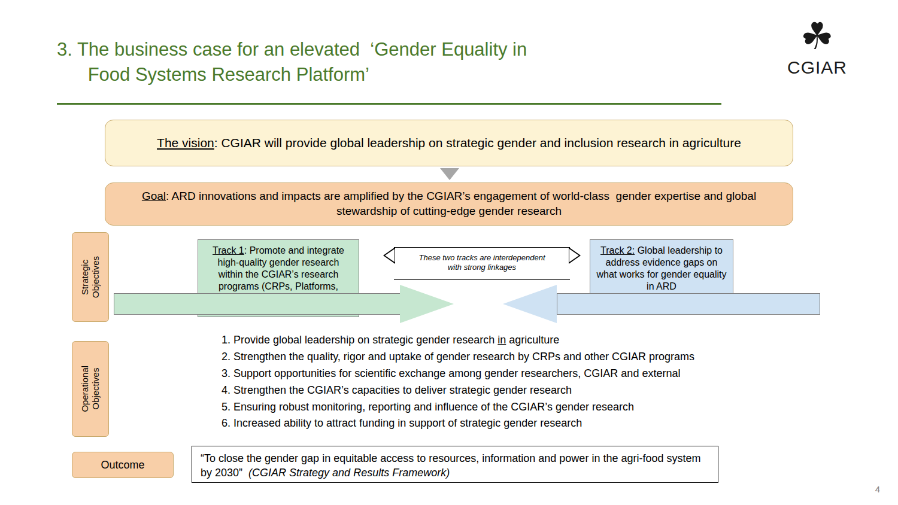3. The business case for an elevated ‘Gender Equality in
Food Systems Research Platform’
☘
CGIAR
The vision: CGIAR will provide global leadership on strategic gender and inclusion research in agriculture
Goal: ARD innovations and impacts are amplified by the CGIAR’s engagement of world-class gender expertise and global stewardship of cutting-edge gender research
Strategic
Objectives
Operational
Objectives
Outcome
Track 1: Promote and integrate high-quality gender research within the CGIAR’s research programs (CRPs, Platforms, Centers)
Track 2: Global leadership to address evidence gaps on what works for gender equality in ARD
These two tracks are interdependent
with strong linkages
1. Provide global leadership on strategic gender research in agriculture
2. Strengthen the quality, rigor and uptake of gender research by CRPs and other CGIAR programs
3. Support opportunities for scientific exchange among gender researchers, CGIAR and external
4. Strengthen the CGIAR’s capacities to deliver strategic gender research
5. Ensuring robust monitoring, reporting and influence of the CGIAR’s gender research
6. Increased ability to attract funding in support of strategic gender research
“To close the gender gap in equitable access to resources, information and power in the agri-food system by 2030” (CGIAR Strategy and Results Framework)
4